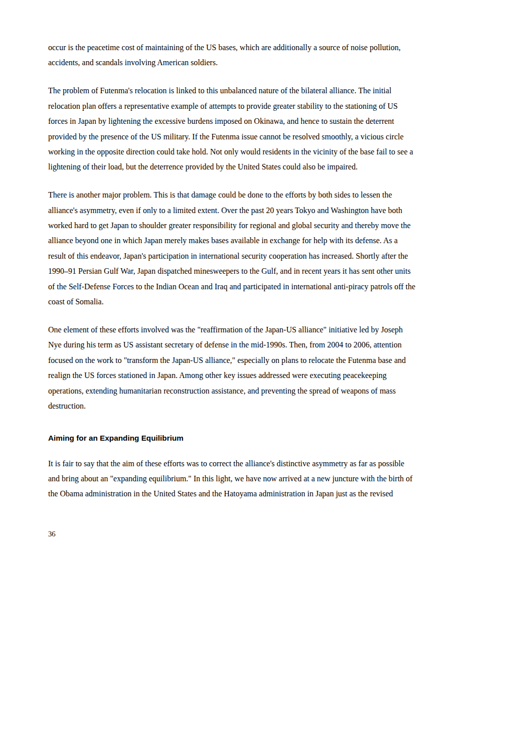occur is the peacetime cost of maintaining of the US bases, which are additionally a source of noise pollution, accidents, and scandals involving American soldiers.
The problem of Futenma's relocation is linked to this unbalanced nature of the bilateral alliance. The initial relocation plan offers a representative example of attempts to provide greater stability to the stationing of US forces in Japan by lightening the excessive burdens imposed on Okinawa, and hence to sustain the deterrent provided by the presence of the US military. If the Futenma issue cannot be resolved smoothly, a vicious circle working in the opposite direction could take hold. Not only would residents in the vicinity of the base fail to see a lightening of their load, but the deterrence provided by the United States could also be impaired.
There is another major problem. This is that damage could be done to the efforts by both sides to lessen the alliance's asymmetry, even if only to a limited extent. Over the past 20 years Tokyo and Washington have both worked hard to get Japan to shoulder greater responsibility for regional and global security and thereby move the alliance beyond one in which Japan merely makes bases available in exchange for help with its defense. As a result of this endeavor, Japan's participation in international security cooperation has increased. Shortly after the 1990–91 Persian Gulf War, Japan dispatched minesweepers to the Gulf, and in recent years it has sent other units of the Self-Defense Forces to the Indian Ocean and Iraq and participated in international anti-piracy patrols off the coast of Somalia.
One element of these efforts involved was the "reaffirmation of the Japan-US alliance" initiative led by Joseph Nye during his term as US assistant secretary of defense in the mid-1990s. Then, from 2004 to 2006, attention focused on the work to "transform the Japan-US alliance," especially on plans to relocate the Futenma base and realign the US forces stationed in Japan. Among other key issues addressed were executing peacekeeping operations, extending humanitarian reconstruction assistance, and preventing the spread of weapons of mass destruction.
Aiming for an Expanding Equilibrium
It is fair to say that the aim of these efforts was to correct the alliance's distinctive asymmetry as far as possible and bring about an "expanding equilibrium." In this light, we have now arrived at a new juncture with the birth of the Obama administration in the United States and the Hatoyama administration in Japan just as the revised
36